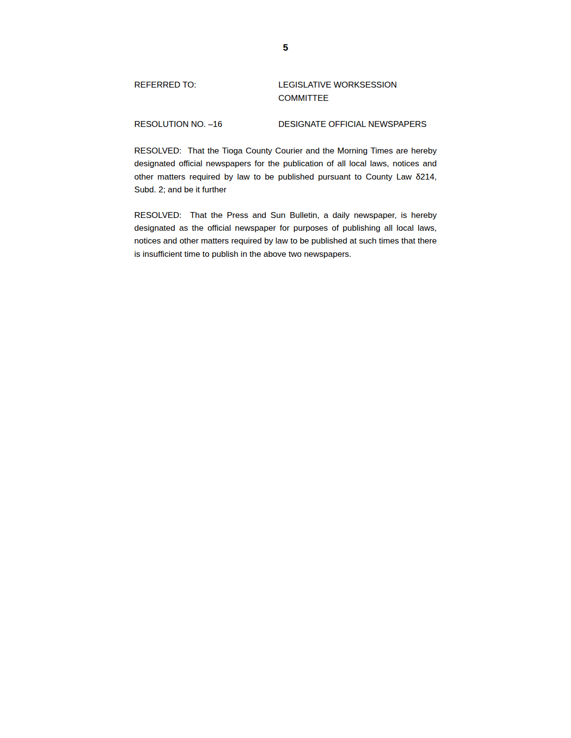5
REFERRED TO:
LEGISLATIVE WORKSESSION COMMITTEE
RESOLUTION NO. –16
DESIGNATE OFFICIAL NEWSPAPERS
RESOLVED: That the Tioga County Courier and the Morning Times are hereby designated official newspapers for the publication of all local laws, notices and other matters required by law to be published pursuant to County Law δ214, Subd. 2; and be it further
RESOLVED: That the Press and Sun Bulletin, a daily newspaper, is hereby designated as the official newspaper for purposes of publishing all local laws, notices and other matters required by law to be published at such times that there is insufficient time to publish in the above two newspapers.